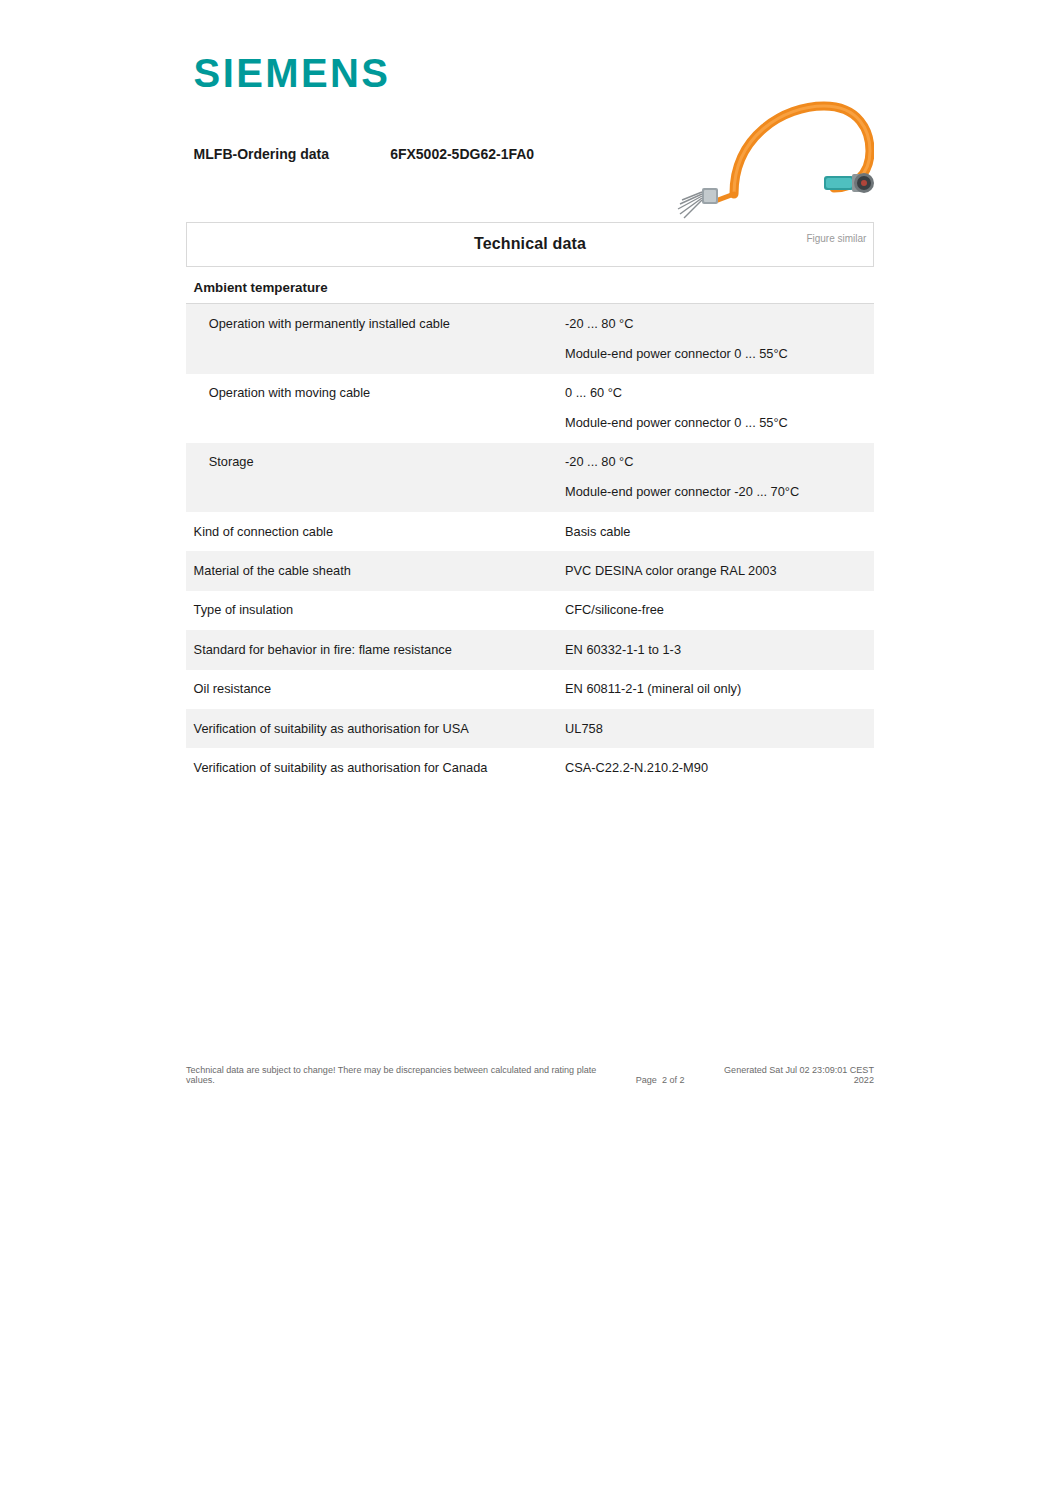SIEMENS
Figure similar
MLFB-Ordering data
6FX5002-5DG62-1FA0
Technical data
Ambient temperature
| Operation with permanently installed cable | -20 ... 80 °C Module-end power connector 0 ... 55°C |
| Operation with moving cable | 0 ... 60 °C Module-end power connector 0 ... 55°C |
| Storage | -20 ... 80 °C Module-end power connector -20 ... 70°C |
| Kind of connection cable | Basis cable |
| Material of the cable sheath | PVC DESINA color orange RAL 2003 |
| Type of insulation | CFC/silicone-free |
| Standard for behavior in fire: flame resistance | EN 60332-1-1 to 1-3 |
| Oil resistance | EN 60811-2-1 (mineral oil only) |
| Verification of suitability as authorisation for USA | UL758 |
| Verification of suitability as authorisation for Canada | CSA-C22.2-N.210.2-M90 |
Technical data are subject to change! There may be discrepancies between calculated and rating plate values.
Page 2 of 2
Generated Sat Jul 02 23:09:01 CEST 2022